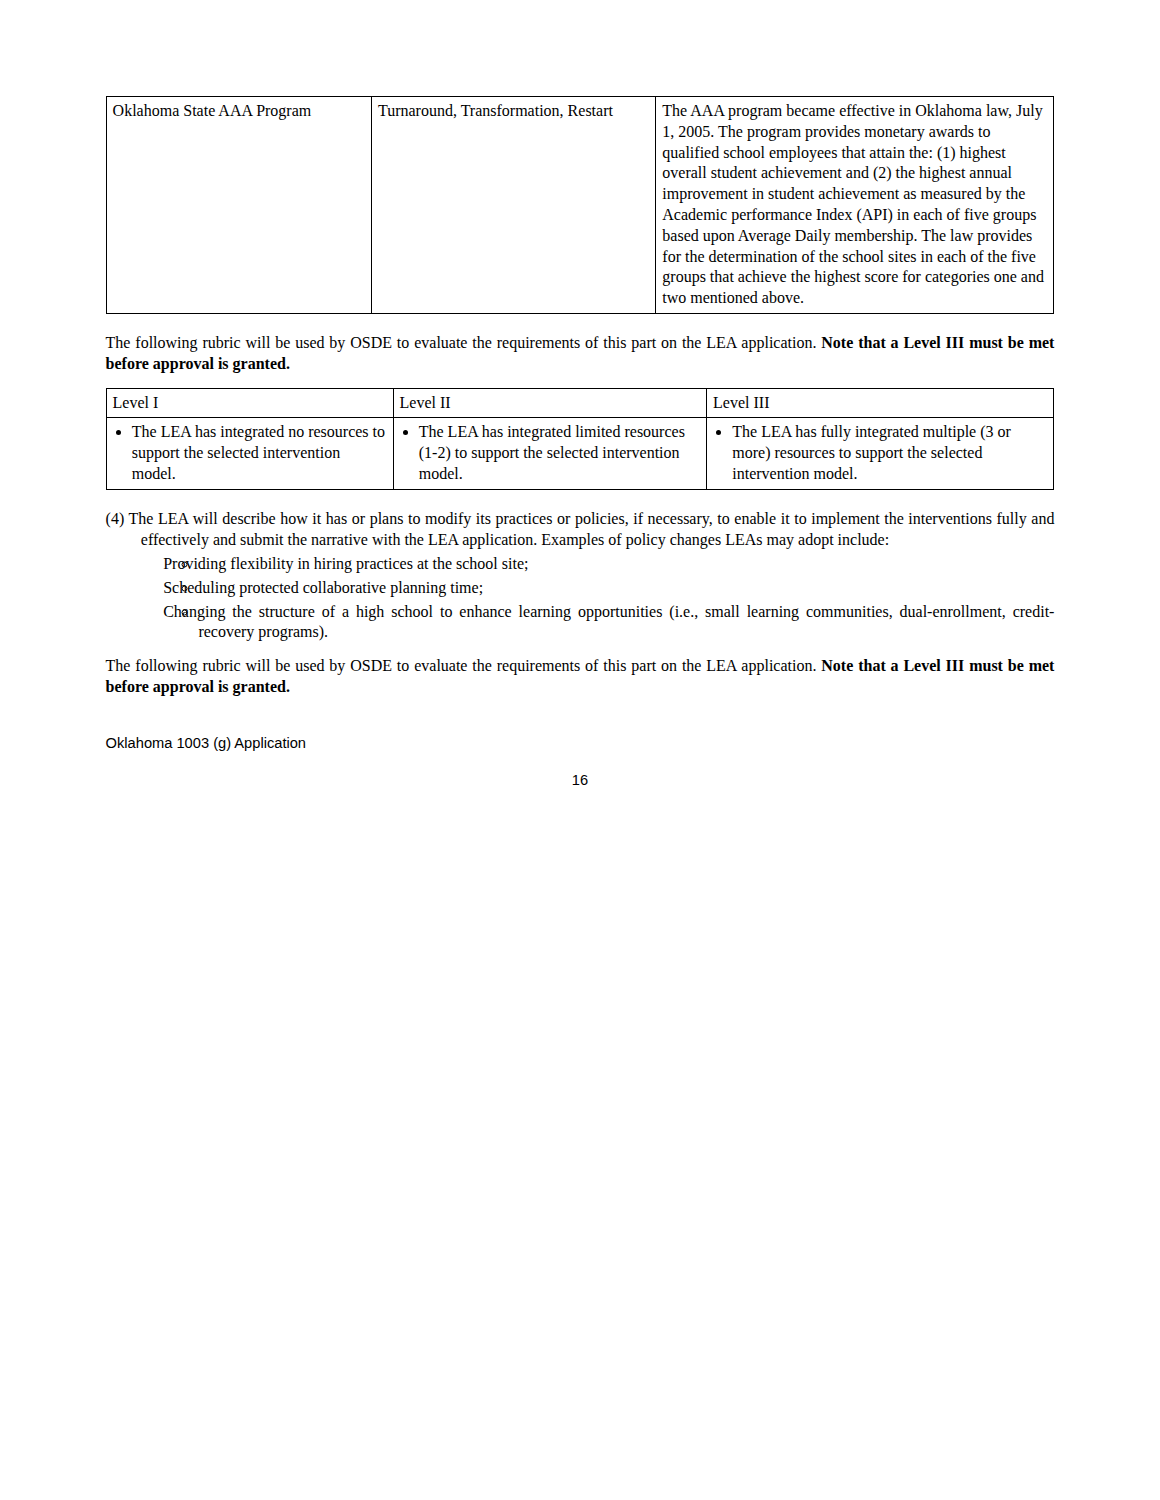| Oklahoma State AAA Program | Turnaround, Transformation, Restart | The AAA program became effective in Oklahoma law, July 1, 2005. The program provides monetary awards to qualified school employees that attain the: (1) highest overall student achievement and (2) the highest annual improvement in student achievement as measured by the Academic performance Index (API) in each of five groups based upon Average Daily membership. The law provides for the determination of the school sites in each of the five groups that achieve the highest score for categories one and two mentioned above. |
The following rubric will be used by OSDE to evaluate the requirements of this part on the LEA application. Note that a Level III must be met before approval is granted.
| Level I | Level II | Level III |
| --- | --- | --- |
| The LEA has integrated no resources to support the selected intervention model. | The LEA has integrated limited resources (1-2) to support the selected intervention model. | The LEA has fully integrated multiple (3 or more) resources to support the selected intervention model. |
(4) The LEA will describe how it has or plans to modify its practices or policies, if necessary, to enable it to implement the interventions fully and effectively and submit the narrative with the LEA application. Examples of policy changes LEAs may adopt include:
Providing flexibility in hiring practices at the school site;
Scheduling protected collaborative planning time;
Changing the structure of a high school to enhance learning opportunities (i.e., small learning communities, dual-enrollment, credit-recovery programs).
The following rubric will be used by OSDE to evaluate the requirements of this part on the LEA application. Note that a Level III must be met before approval is granted.
Oklahoma 1003 (g) Application
16